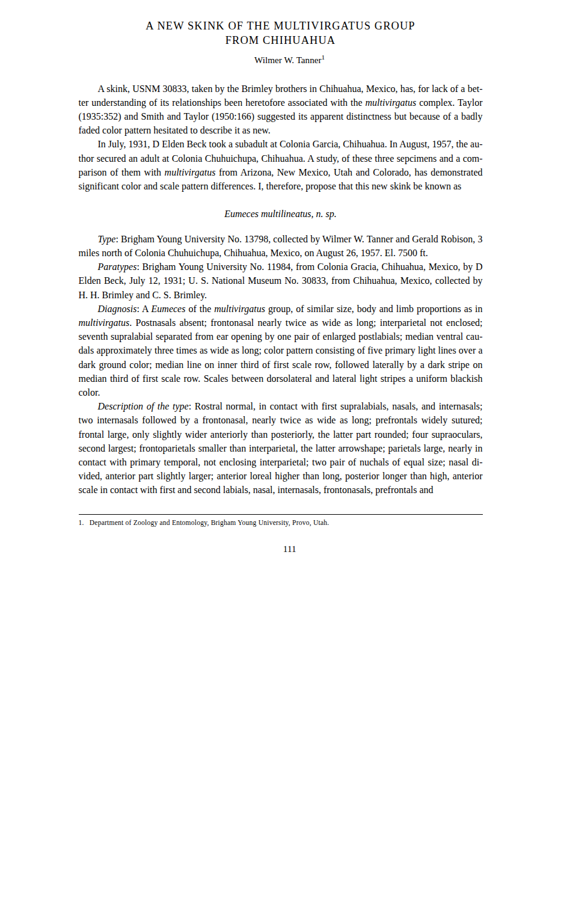A New Skink of the Multivirgatus Group
from Chihuahua
Wilmer W. Tanner1
A skink, USNM 30833, taken by the Brimley brothers in Chihuahua, Mexico, has, for lack of a better understanding of its relationships been heretofore associated with the multivirgatus complex. Taylor (1935:352) and Smith and Taylor (1950:166) suggested its apparent distinctness but because of a badly faded color pattern hesitated to describe it as new.
In July, 1931, D Elden Beck took a subadult at Colonia Garcia, Chihuahua. In August, 1957, the author secured an adult at Colonia Chuhuichupa, Chihuahua. A study, of these three sepcimens and a comparison of them with multivirgatus from Arizona, New Mexico, Utah and Colorado, has demonstrated significant color and scale pattern differences. I, therefore, propose that this new skink be known as
Eumeces multilineatus, n. sp.
Type: Brigham Young University No. 13798, collected by Wilmer W. Tanner and Gerald Robison, 3 miles north of Colonia Chuhuichupa, Chihuahua, Mexico, on August 26, 1957. El. 7500 ft.
Paratypes: Brigham Young University No. 11984, from Colonia Gracia, Chihuahua, Mexico, by D Elden Beck, July 12, 1931; U. S. National Museum No. 30833, from Chihuahua, Mexico, collected by H. H. Brimley and C. S. Brimley.
Diagnosis: A Eumeces of the multivirgatus group, of similar size, body and limb proportions as in multivirgatus. Postnasals absent; frontonasal nearly twice as wide as long; interparietal not enclosed; seventh supralabial separated from ear opening by one pair of enlarged postlabials; median ventral caudals approximately three times as wide as long; color pattern consisting of five primary light lines over a dark ground color; median line on inner third of first scale row, followed laterally by a dark stripe on median third of first scale row. Scales between dorsolateral and lateral light stripes a uniform blackish color.
Description of the type: Rostral normal, in contact with first supralabials, nasals, and internasals; two internasals followed by a frontonasal, nearly twice as wide as long; prefrontals widely sutured; frontal large, only slightly wider anteriorly than posteriorly, the latter part rounded; four supraoculars, second largest; frontoparietals smaller than interparietal, the latter arrowshape; parietals large, nearly in contact with primary temporal, not enclosing interparietal; two pair of nuchals of equal size; nasal divided, anterior part slightly larger; anterior loreal higher than long, posterior longer than high, anterior scale in contact with first and second labials, nasal, internasals, frontonasals, prefrontals and
1. Department of Zoology and Entomology, Brigham Young University, Provo, Utah.
111